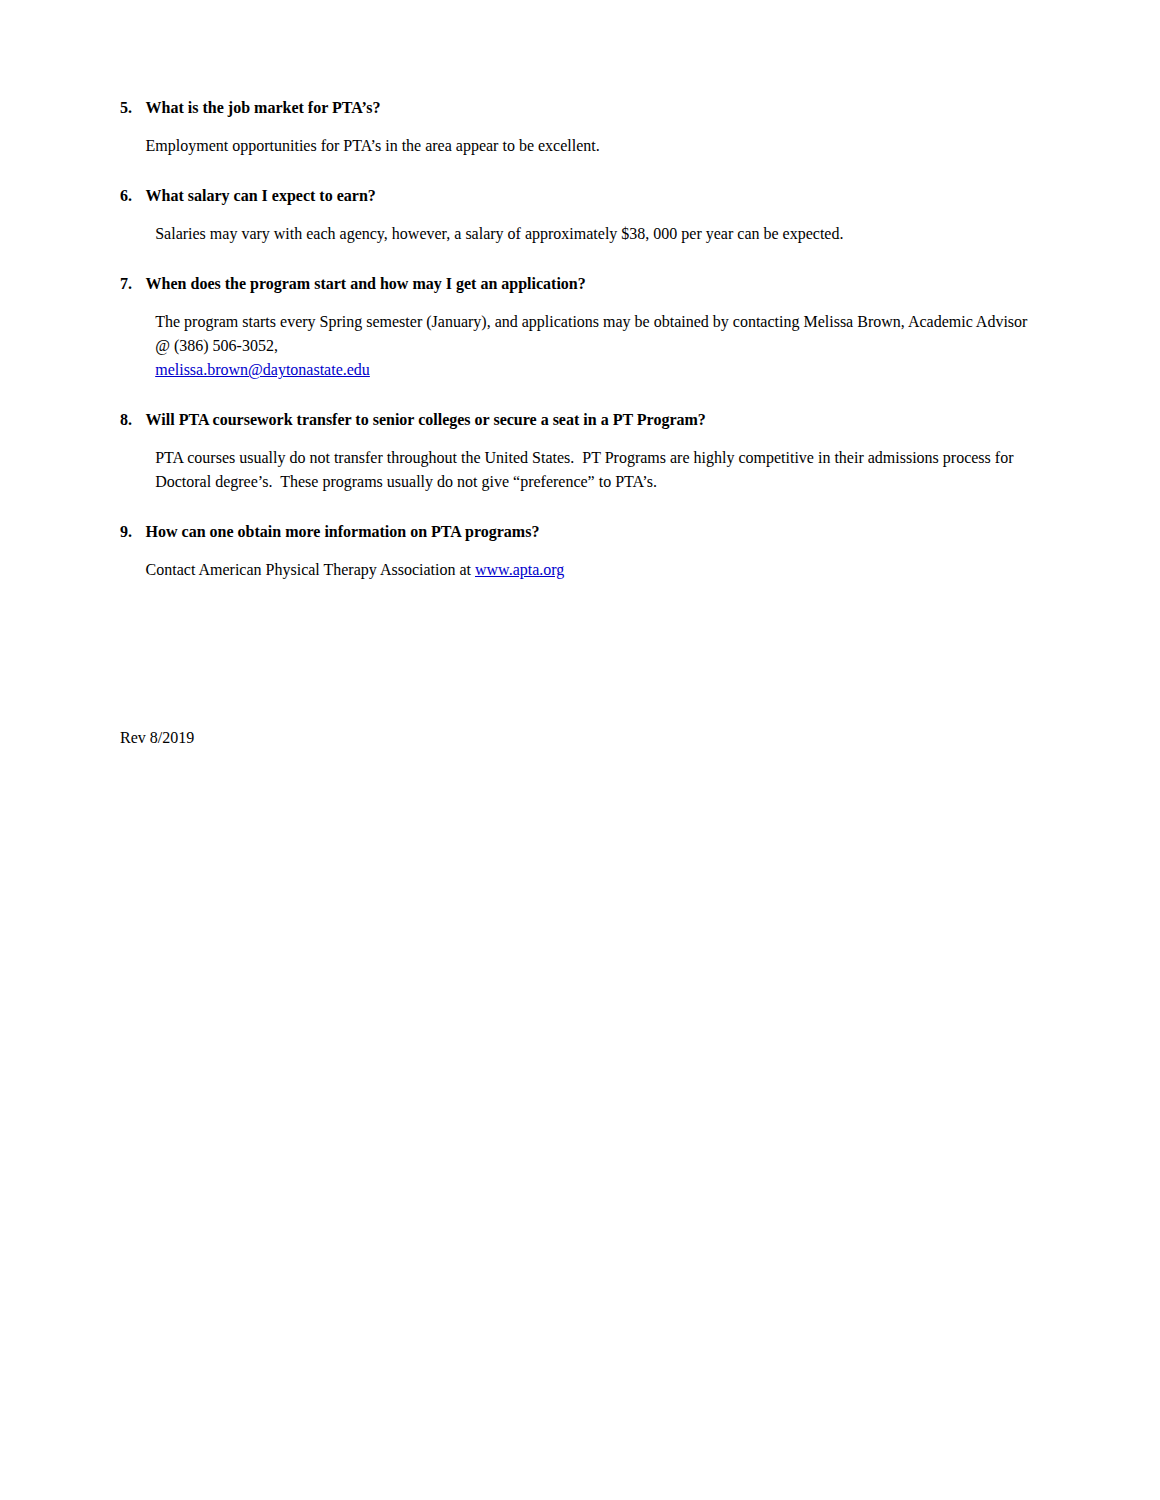5. What is the job market for PTA’s?
Employment opportunities for PTA’s in the area appear to be excellent.
6. What salary can I expect to earn?
Salaries may vary with each agency, however, a salary of approximately $38, 000 per year can be expected.
7. When does the program start and how may I get an application?
The program starts every Spring semester (January), and applications may be obtained by contacting Melissa Brown, Academic Advisor @ (386) 506-3052,
melissa.brown@daytonastate.edu
8. Will PTA coursework transfer to senior colleges or secure a seat in a PT Program?
PTA courses usually do not transfer throughout the United States. PT Programs are highly competitive in their admissions process for Doctoral degree’s. These programs usually do not give “preference” to PTA’s.
9. How can one obtain more information on PTA programs?
Contact American Physical Therapy Association at www.apta.org
Rev 8/2019